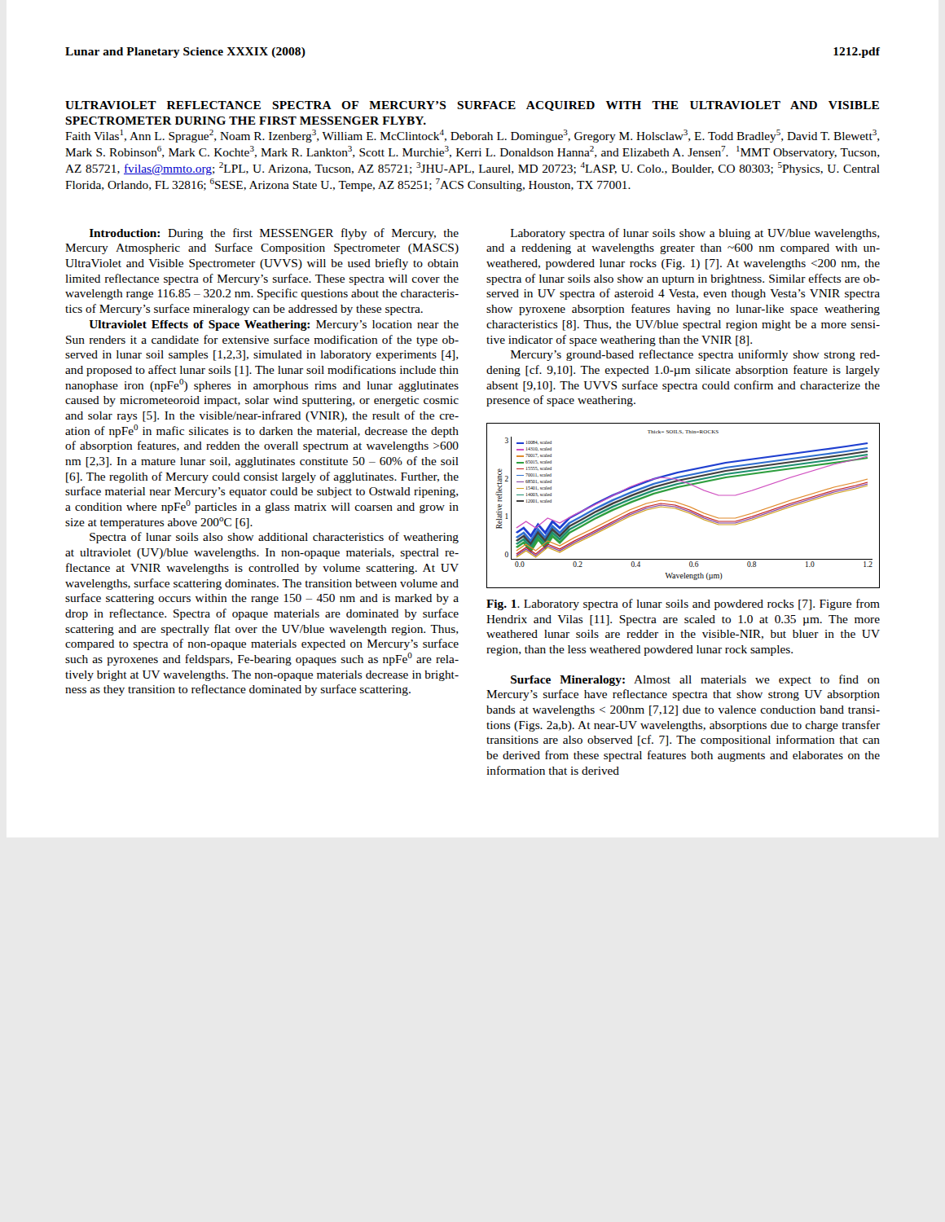Lunar and Planetary Science XXXIX (2008)
1212.pdf
Ultraviolet Reflectance Spectra of Mercury’s Surface Acquired with the Ultraviolet and Visible Spectrometer During the First MESSENGER Flyby.
Faith Vilas1, Ann L. Sprague2, Noam R. Izenberg3, William E. McClintock4, Deborah L. Domingue3, Gregory M. Holsclaw3, E. Todd Bradley5, David T. Blewett3, Mark S. Robinson6, Mark C. Kochte3, Mark R. Lankton3, Scott L. Murchie3, Kerri L. Donaldson Hanna2, and Elizabeth A. Jensen7. 1MMT Observatory, Tucson, AZ 85721, fvilas@mmto.org; 2LPL, U. Arizona, Tucson, AZ 85721; 3JHU-APL, Laurel, MD 20723; 4LASP, U. Colo., Boulder, CO 80303; 5Physics, U. Central Florida, Orlando, FL 32816; 6SESE, Arizona State U., Tempe, AZ 85251; 7ACS Consulting, Houston, TX 77001.
Introduction: During the first MESSENGER flyby of Mercury, the Mercury Atmospheric and Surface Composition Spectrometer (MASCS) UltraViolet and Visible Spectrometer (UVVS) will be used briefly to obtain limited reflectance spectra of Mercury’s surface. These spectra will cover the wavelength range 116.85 – 320.2 nm. Specific questions about the characteristics of Mercury’s surface mineralogy can be addressed by these spectra.
Ultraviolet Effects of Space Weathering: Mercury’s location near the Sun renders it a candidate for extensive surface modification of the type observed in lunar soil samples [1,2,3], simulated in laboratory experiments [4], and proposed to affect lunar soils [1]. The lunar soil modifications include thin nanophase iron (npFe0) spheres in amorphous rims and lunar agglutinates caused by micrometeoroid impact, solar wind sputtering, or energetic cosmic and solar rays [5]. In the visible/near-infrared (VNIR), the result of the creation of npFe0 in mafic silicates is to darken the material, decrease the depth of absorption features, and redden the overall spectrum at wavelengths >600 nm [2,3]. In a mature lunar soil, agglutinates constitute 50 – 60% of the soil [6]. The regolith of Mercury could consist largely of agglutinates. Further, the surface material near Mercury’s equator could be subject to Ostwald ripening, a condition where npFe0 particles in a glass matrix will coarsen and grow in size at temperatures above 200oC [6].
Spectra of lunar soils also show additional characteristics of weathering at ultraviolet (UV)/blue wavelengths. In non-opaque materials, spectral reflectance at VNIR wavelengths is controlled by volume scattering. At UV wavelengths, surface scattering dominates. The transition between volume and surface scattering occurs within the range 150 – 450 nm and is marked by a drop in reflectance. Spectra of opaque materials are dominated by surface scattering and are spectrally flat over the UV/blue wavelength region. Thus, compared to spectra of non-opaque materials expected on Mercury’s surface such as pyroxenes and feldspars, Fe-bearing opaques such as npFe0 are relatively bright at UV wavelengths. The non-opaque materials decrease in brightness as they transition to reflectance dominated by surface scattering.
Laboratory spectra of lunar soils show a bluing at UV/blue wavelengths, and a reddening at wavelengths greater than ~600 nm compared with unweathered, powdered lunar rocks (Fig. 1) [7]. At wavelengths <200 nm, the spectra of lunar soils also show an upturn in brightness. Similar effects are observed in UV spectra of asteroid 4 Vesta, even though Vesta’s VNIR spectra show pyroxene absorption features having no lunar-like space weathering characteristics [8]. Thus, the UV/blue spectral region might be a more sensitive indicator of space weathering than the VNIR [8].
Mercury’s ground-based reflectance spectra uniformly show strong reddening [cf. 9,10]. The expected 1.0-µm silicate absorption feature is largely absent [9,10]. The UVVS surface spectra could confirm and characterize the presence of space weathering.
Thick= SOILS, Thin=ROCKS
Relative reflectance
3
2
1
0
10084, scaled
14310, scaled
70017, scaled
65015, scaled
15555, scaled
70011, scaled
68501, scaled
15401, scaled
14003, scaled
12001, scaled
0.00.20.40.60.81.01.2
Wavelength (µm)
Fig. 1. Laboratory spectra of lunar soils and powdered rocks [7]. Figure from Hendrix and Vilas [11]. Spectra are scaled to 1.0 at 0.35 µm. The more weathered lunar soils are redder in the visible-NIR, but bluer in the UV region, than the less weathered powdered lunar rock samples.
Surface Mineralogy: Almost all materials we expect to find on Mercury’s surface have reflectance spectra that show strong UV absorption bands at wavelengths < 200nm [7,12] due to valence conduction band transitions (Figs. 2a,b). At near-UV wavelengths, absorptions due to charge transfer transitions are also observed [cf. 7]. The compositional information that can be derived from these spectral features both augments and elaborates on the information that is derived